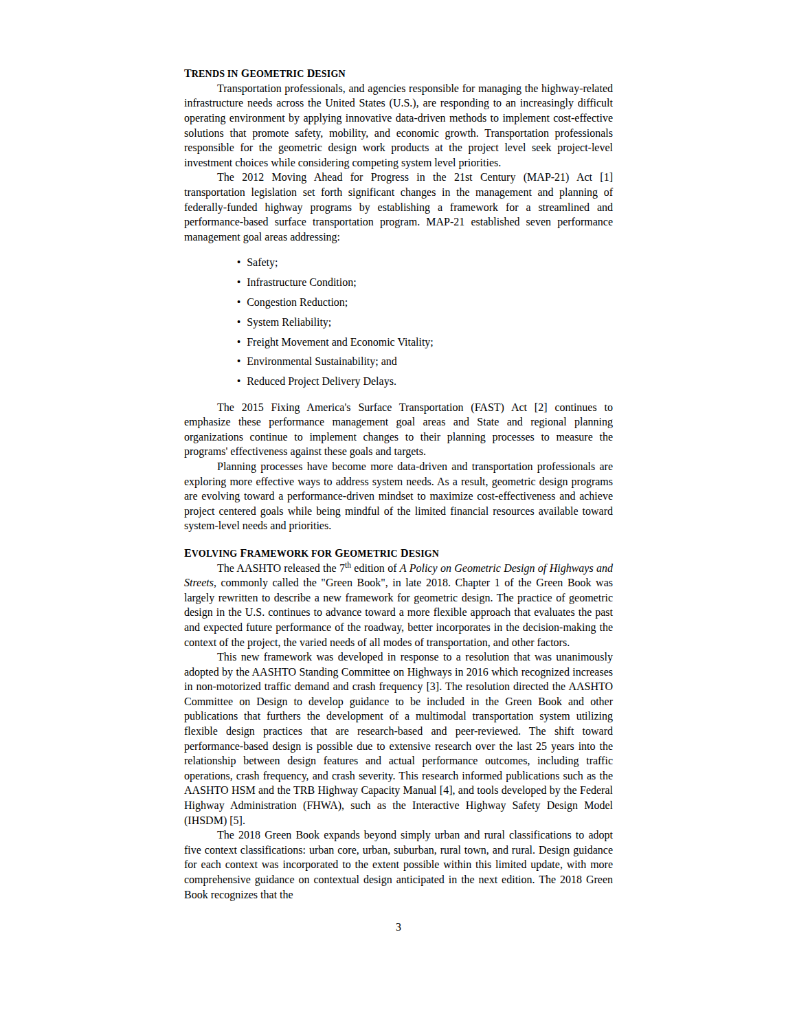TRENDS IN GEOMETRIC DESIGN
Transportation professionals, and agencies responsible for managing the highway-related infrastructure needs across the United States (U.S.), are responding to an increasingly difficult operating environment by applying innovative data-driven methods to implement cost-effective solutions that promote safety, mobility, and economic growth. Transportation professionals responsible for the geometric design work products at the project level seek project-level investment choices while considering competing system level priorities.
The 2012 Moving Ahead for Progress in the 21st Century (MAP-21) Act [1] transportation legislation set forth significant changes in the management and planning of federally-funded highway programs by establishing a framework for a streamlined and performance-based surface transportation program. MAP-21 established seven performance management goal areas addressing:
Safety;
Infrastructure Condition;
Congestion Reduction;
System Reliability;
Freight Movement and Economic Vitality;
Environmental Sustainability; and
Reduced Project Delivery Delays.
The 2015 Fixing America's Surface Transportation (FAST) Act [2] continues to emphasize these performance management goal areas and State and regional planning organizations continue to implement changes to their planning processes to measure the programs' effectiveness against these goals and targets.
Planning processes have become more data-driven and transportation professionals are exploring more effective ways to address system needs. As a result, geometric design programs are evolving toward a performance-driven mindset to maximize cost-effectiveness and achieve project centered goals while being mindful of the limited financial resources available toward system-level needs and priorities.
EVOLVING FRAMEWORK FOR GEOMETRIC DESIGN
The AASHTO released the 7th edition of A Policy on Geometric Design of Highways and Streets, commonly called the "Green Book", in late 2018. Chapter 1 of the Green Book was largely rewritten to describe a new framework for geometric design. The practice of geometric design in the U.S. continues to advance toward a more flexible approach that evaluates the past and expected future performance of the roadway, better incorporates in the decision-making the context of the project, the varied needs of all modes of transportation, and other factors.
This new framework was developed in response to a resolution that was unanimously adopted by the AASHTO Standing Committee on Highways in 2016 which recognized increases in non-motorized traffic demand and crash frequency [3]. The resolution directed the AASHTO Committee on Design to develop guidance to be included in the Green Book and other publications that furthers the development of a multimodal transportation system utilizing flexible design practices that are research-based and peer-reviewed. The shift toward performance-based design is possible due to extensive research over the last 25 years into the relationship between design features and actual performance outcomes, including traffic operations, crash frequency, and crash severity. This research informed publications such as the AASHTO HSM and the TRB Highway Capacity Manual [4], and tools developed by the Federal Highway Administration (FHWA), such as the Interactive Highway Safety Design Model (IHSDM) [5].
The 2018 Green Book expands beyond simply urban and rural classifications to adopt five context classifications: urban core, urban, suburban, rural town, and rural. Design guidance for each context was incorporated to the extent possible within this limited update, with more comprehensive guidance on contextual design anticipated in the next edition. The 2018 Green Book recognizes that the
3